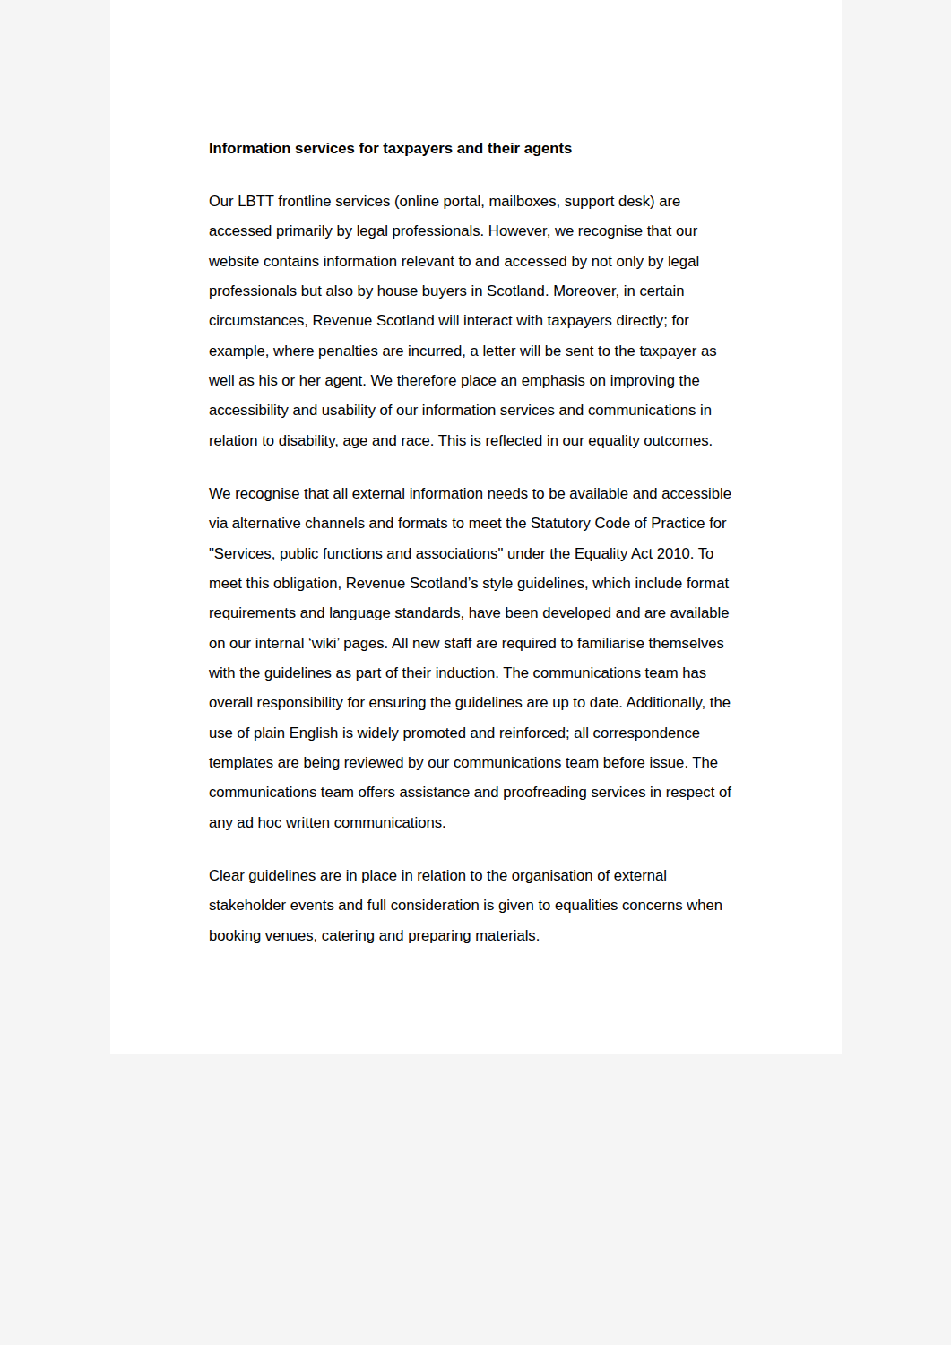Information services for taxpayers and their agents
Our LBTT frontline services (online portal, mailboxes, support desk) are accessed primarily by legal professionals. However, we recognise that our website contains information relevant to and accessed by not only by legal professionals but also by house buyers in Scotland. Moreover, in certain circumstances, Revenue Scotland will interact with taxpayers directly; for example, where penalties are incurred, a letter will be sent to the taxpayer as well as his or her agent. We therefore place an emphasis on improving the accessibility and usability of our information services and communications in relation to disability, age and race. This is reflected in our equality outcomes.
We recognise that all external information needs to be available and accessible via alternative channels and formats to meet the Statutory Code of Practice for "Services, public functions and associations" under the Equality Act 2010. To meet this obligation, Revenue Scotland’s style guidelines, which include format requirements and language standards, have been developed and are available on our internal ‘wiki’ pages. All new staff are required to familiarise themselves with the guidelines as part of their induction. The communications team has overall responsibility for ensuring the guidelines are up to date. Additionally, the use of plain English is widely promoted and reinforced; all correspondence templates are being reviewed by our communications team before issue. The communications team offers assistance and proofreading services in respect of any ad hoc written communications.
Clear guidelines are in place in relation to the organisation of external stakeholder events and full consideration is given to equalities concerns when booking venues, catering and preparing materials.